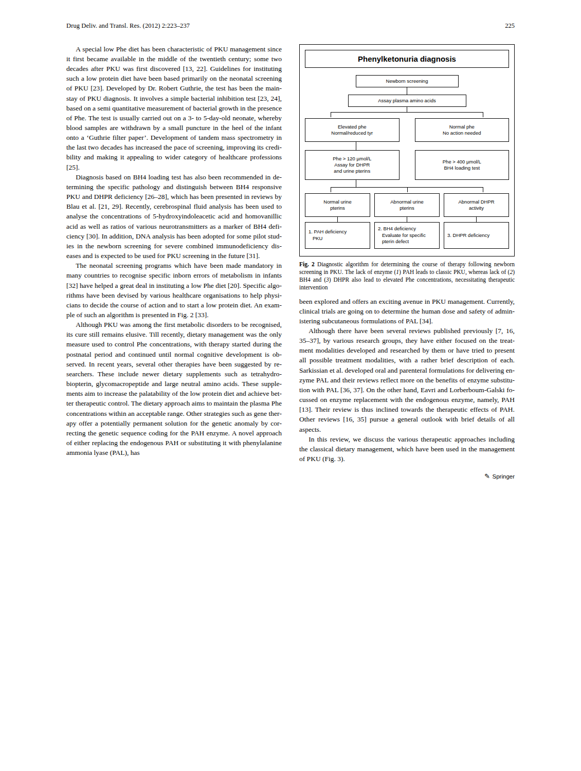Drug Deliv. and Transl. Res. (2012) 2:223–237
225
A special low Phe diet has been characteristic of PKU management since it first became available in the middle of the twentieth century; some two decades after PKU was first discovered [13, 22]. Guidelines for instituting such a low protein diet have been based primarily on the neonatal screening of PKU [23]. Developed by Dr. Robert Guthrie, the test has been the mainstay of PKU diagnosis. It involves a simple bacterial inhibition test [23, 24], based on a semi quantitative measurement of bacterial growth in the presence of Phe. The test is usually carried out on a 3- to 5-day-old neonate, whereby blood samples are withdrawn by a small puncture in the heel of the infant onto a ‘Guthrie filter paper’. Development of tandem mass spectrometry in the last two decades has increased the pace of screening, improving its credibility and making it appealing to wider category of healthcare professions [25].
Diagnosis based on BH4 loading test has also been recommended in determining the specific pathology and distinguish between BH4 responsive PKU and DHPR deficiency [26–28], which has been presented in reviews by Blau et al. [21, 29]. Recently, cerebrospinal fluid analysis has been used to analyse the concentrations of 5-hydroxyindoleacetic acid and homovanillic acid as well as ratios of various neurotransmitters as a marker of BH4 deficiency [30]. In addition, DNA analysis has been adopted for some pilot studies in the newborn screening for severe combined immunodeficiency diseases and is expected to be used for PKU screening in the future [31].
The neonatal screening programs which have been made mandatory in many countries to recognise specific inborn errors of metabolism in infants [32] have helped a great deal in instituting a low Phe diet [20]. Specific algorithms have been devised by various healthcare organisations to help physicians to decide the course of action and to start a low protein diet. An example of such an algorithm is presented in Fig. 2 [33].
Although PKU was among the first metabolic disorders to be recognised, its cure still remains elusive. Till recently, dietary management was the only measure used to control Phe concentrations, with therapy started during the postnatal period and continued until normal cognitive development is observed. In recent years, several other therapies have been suggested by researchers. These include newer dietary supplements such as tetrahydrobiopterin, glycomacropeptide and large neutral amino acids. These supplements aim to increase the palatability of the low protein diet and achieve better therapeutic control. The dietary approach aims to maintain the plasma Phe concentrations within an acceptable range. Other strategies such as gene therapy offer a potentially permanent solution for the genetic anomaly by correcting the genetic sequence coding for the PAH enzyme. A novel approach of either replacing the endogenous PAH or substituting it with phenylalanine ammonia lyase (PAL), has
Phenylketonuria diagnosis
Newborn screening
Assay plasma amino acids
Elevated phe
Normal/reduced tyr
Normal phe
No action needed
Phe > 120 µmol/L
Assay for DHPR
and urine pterins
Phe > 400 µmol/L
BH4 loading test
Normal urine
pterins
Abnormal urine
pterins
Abnormal DHPR
activity
1. PAH deficiency
PKU
2. BH4 deficiency
Evaluate for specific
pterin defect
3. DHPR deficiency
Fig. 2 Diagnostic algorithm for determining the course of therapy following newborn screening in PKU. The lack of enzyme (1) PAH leads to classic PKU, whereas lack of (2) BH4 and (3) DHPR also lead to elevated Phe concentrations, necessitating therapeutic intervention
been explored and offers an exciting avenue in PKU management. Currently, clinical trials are going on to determine the human dose and safety of administering subcutaneous formulations of PAL [34].
Although there have been several reviews published previously [7, 16, 35–37], by various research groups, they have either focused on the treatment modalities developed and researched by them or have tried to present all possible treatment modalities, with a rather brief description of each. Sarkissian et al. developed oral and parenteral formulations for delivering enzyme PAL and their reviews reflect more on the benefits of enzyme substitution with PAL [36, 37]. On the other hand, Eavri and Lorberboum-Galski focussed on enzyme replacement with the endogenous enzyme, namely, PAH [13]. Their review is thus inclined towards the therapeutic effects of PAH. Other reviews [16, 35] pursue a general outlook with brief details of all aspects.
In this review, we discuss the various therapeutic approaches including the classical dietary management, which have been used in the management of PKU (Fig. 3).
✎ Springer